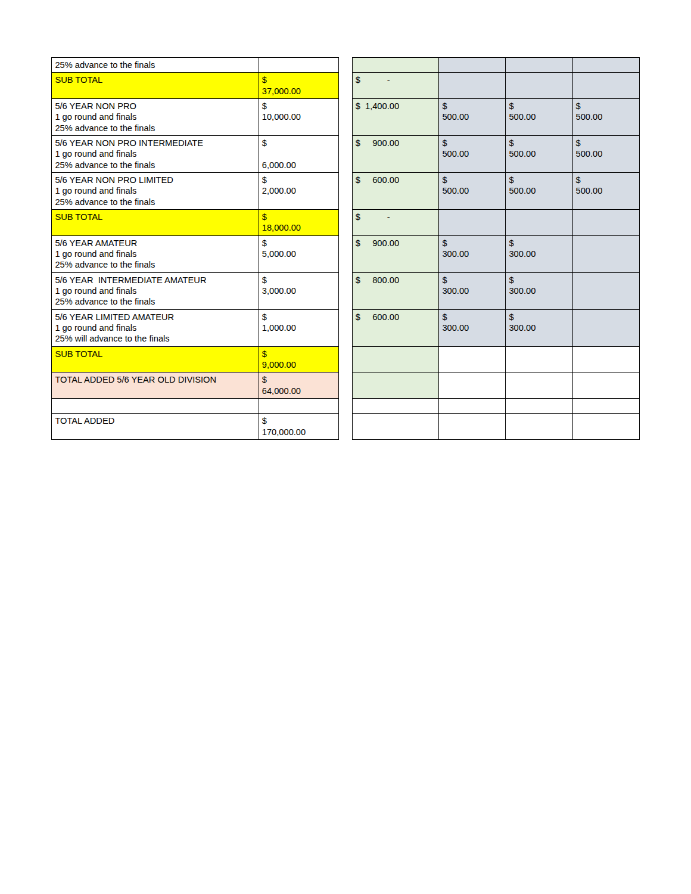| 25% advance to the finals | | | | | | |
| SUB TOTAL | $ 37,000.00 | | $ - | | | |
| 5/6 YEAR NON PRO 1 go round and finals 25% advance to the finals | $ 10,000.00 | | $ 1,400.00 | $ 500.00 | $ 500.00 | $ 500.00 |
| 5/6 YEAR NON PRO INTERMEDIATE 1 go round and finals 25% advance to the finals | $ 6,000.00 | | $ 900.00 | $ 500.00 | $ 500.00 | $ 500.00 |
| 5/6 YEAR NON PRO LIMITED 1 go round and finals 25% advance to the finals | $ 2,000.00 | | $ 600.00 | $ 500.00 | $ 500.00 | $ 500.00 |
| SUB TOTAL | $ 18,000.00 | | $ - | | | |
| 5/6 YEAR AMATEUR 1 go round and finals 25% advance to the finals | $ 5,000.00 | | $ 900.00 | $ 300.00 | $ 300.00 | |
| 5/6 YEAR INTERMEDIATE AMATEUR 1 go round and finals 25% advance to the finals | $ 3,000.00 | | $ 800.00 | $ 300.00 | $ 300.00 | |
| 5/6 YEAR LIMITED AMATEUR 1 go round and finals 25% will advance to the finals | $ 1,000.00 | | $ 600.00 | $ 300.00 | $ 300.00 | |
| SUB TOTAL | $ 9,000.00 | | | | | |
| TOTAL ADDED 5/6 YEAR OLD DIVISION | $ 64,000.00 | | | | | |
| TOTAL ADDED | $ 170,000.00 | | | | | |